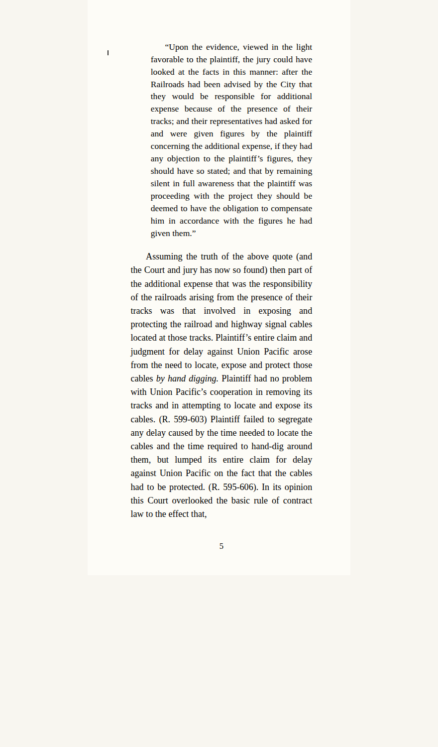“Upon the evidence, viewed in the light favorable to the plaintiff, the jury could have looked at the facts in this manner: after the Railroads had been advised by the City that they would be responsible for additional expense because of the presence of their tracks; and their representatives had asked for and were given figures by the plaintiff concerning the additional expense, if they had any objection to the plaintiff’s figures, they should have so stated; and that by remaining silent in full awareness that the plaintiff was proceeding with the project they should be deemed to have the obligation to compensate him in accordance with the figures he had given them.”
Assuming the truth of the above quote (and the Court and jury has now so found) then part of the additional expense that was the responsibility of the railroads arising from the presence of their tracks was that involved in exposing and protecting the railroad and highway signal cables located at those tracks. Plaintiff’s entire claim and judgment for delay against Union Pacific arose from the need to locate, expose and protect those cables by hand digging. Plaintiff had no problem with Union Pacific’s cooperation in removing its tracks and in attempting to locate and expose its cables. (R. 599-603) Plaintiff failed to segregate any delay caused by the time needed to locate the cables and the time required to hand-dig around them, but lumped its entire claim for delay against Union Pacific on the fact that the cables had to be protected. (R. 595-606). In its opinion this Court overlooked the basic rule of contract law to the effect that,
5